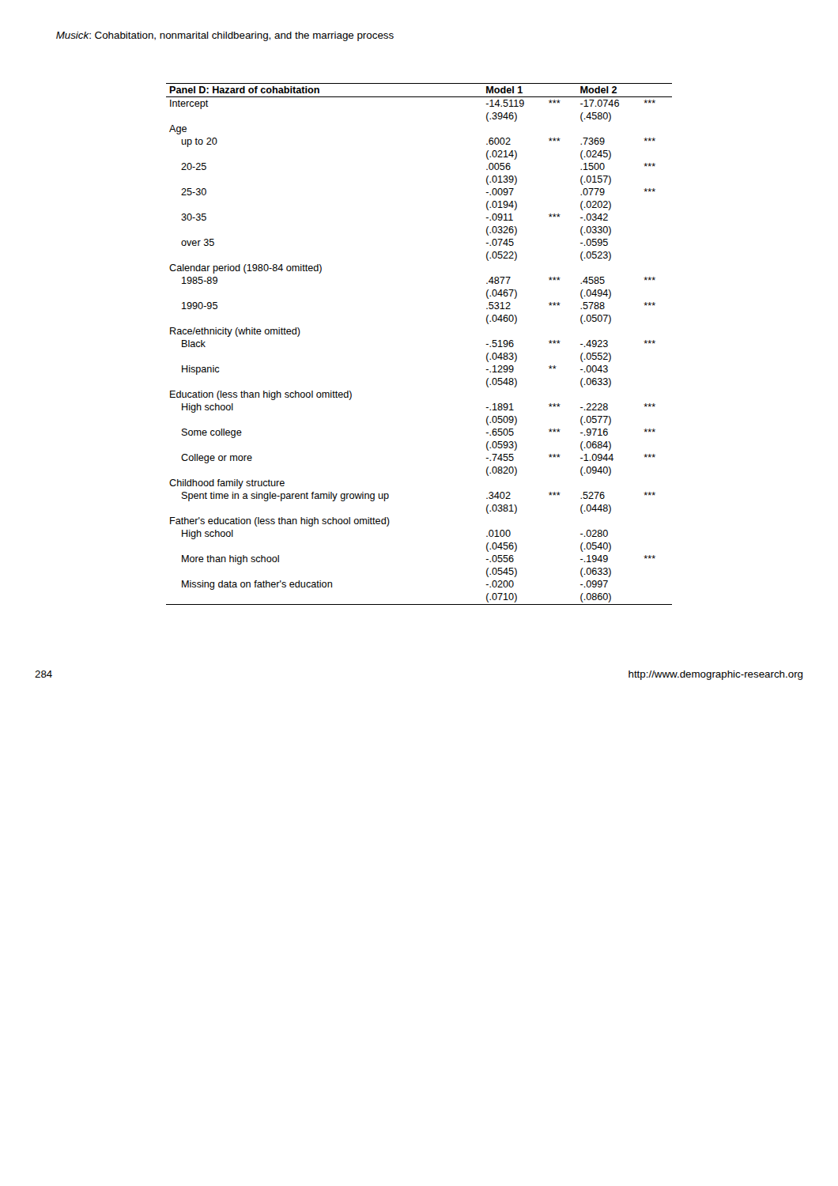Musick: Cohabitation, nonmarital childbearing, and the marriage process
| Panel D: Hazard of cohabitation | Model 1 | | Model 2 | |
| --- | --- | --- | --- | --- |
| Intercept | -14.5119 | *** | -17.0746 | *** |
| | (.3946) | | (.4580) | |
| Age | | | | |
| up to 20 | .6002 | *** | .7369 | *** |
| | (.0214) | | (.0245) | |
| 20-25 | .0056 | | .1500 | *** |
| | (.0139) | | (.0157) | |
| 25-30 | -.0097 | | .0779 | *** |
| | (.0194) | | (.0202) | |
| 30-35 | -.0911 | *** | -.0342 | |
| | (.0326) | | (.0330) | |
| over 35 | -.0745 | | -.0595 | |
| | (.0522) | | (.0523) | |
| Calendar period (1980-84 omitted) | | | | |
| 1985-89 | .4877 | *** | .4585 | *** |
| | (.0467) | | (.0494) | |
| 1990-95 | .5312 | *** | .5788 | *** |
| | (.0460) | | (.0507) | |
| Race/ethnicity (white omitted) | | | | |
| Black | -.5196 | *** | -.4923 | *** |
| | (.0483) | | (.0552) | |
| Hispanic | -.1299 | ** | -.0043 | |
| | (.0548) | | (.0633) | |
| Education (less than high school omitted) | | | | |
| High school | -.1891 | *** | -.2228 | *** |
| | (.0509) | | (.0577) | |
| Some college | -.6505 | *** | -.9716 | *** |
| | (.0593) | | (.0684) | |
| College or more | -.7455 | *** | -1.0944 | *** |
| | (.0820) | | (.0940) | |
| Childhood family structure | | | | |
| Spent time in a single-parent family growing up | .3402 | *** | .5276 | *** |
| | (.0381) | | (.0448) | |
| Father's education (less than high school omitted) | | | | |
| High school | .0100 | | -.0280 | |
| | (.0456) | | (.0540) | |
| More than high school | -.0556 | | -.1949 | *** |
| | (.0545) | | (.0633) | |
| Missing data on father's education | -.0200 | | -.0997 | |
| | (.0710) | | (.0860) | |
284 http://www.demographic-research.org